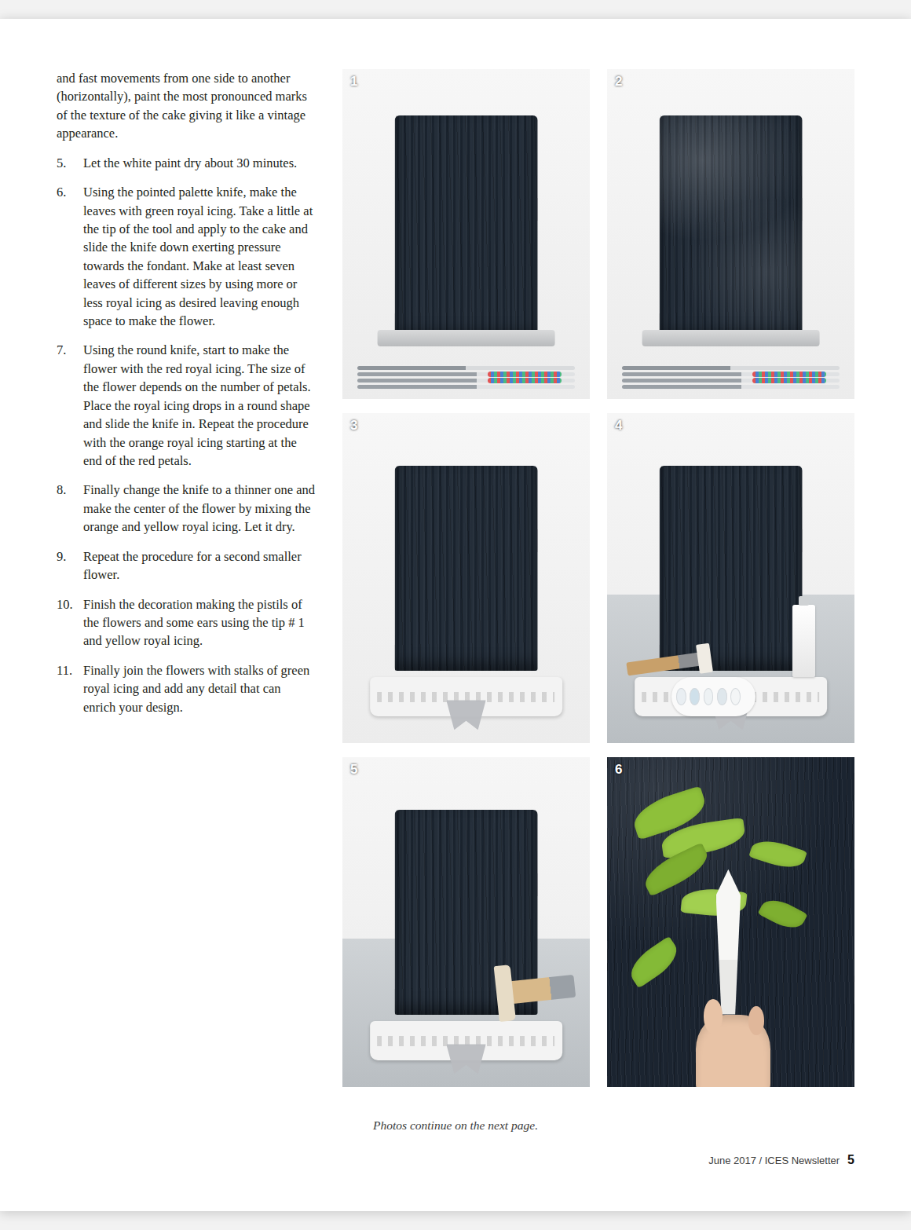and fast movements from one side to another (horizontally), paint the most pronounced marks of the texture of the cake giving it like a vintage appearance.
5. Let the white paint dry about 30 minutes.
6. Using the pointed palette knife, make the leaves with green royal icing. Take a little at the tip of the tool and apply to the cake and slide the knife down exerting pressure towards the fondant. Make at least seven leaves of different sizes by using more or less royal icing as desired leaving enough space to make the flower.
7. Using the round knife, start to make the flower with the red royal icing. The size of the flower depends on the number of pet­als. Place the royal icing drops in a round shape and slide the knife in. Repeat the procedure with the orange royal icing starting at the end of the red petals.
8. Finally change the knife to a thinner one and make the center of the flower by mixing the orange and yellow royal icing. Let it dry.
9. Repeat the procedure for a second smaller flower.
10. Finish the decoration making the pistils of the flowers and some ears using the tip # 1 and yellow royal icing.
11. Finally join the flowers with stalks of green royal icing and add any detail that can enrich your design.
1
2
3
4
5
6
Photos continue on the next page.
June 2017 / ICES Newsletter 5